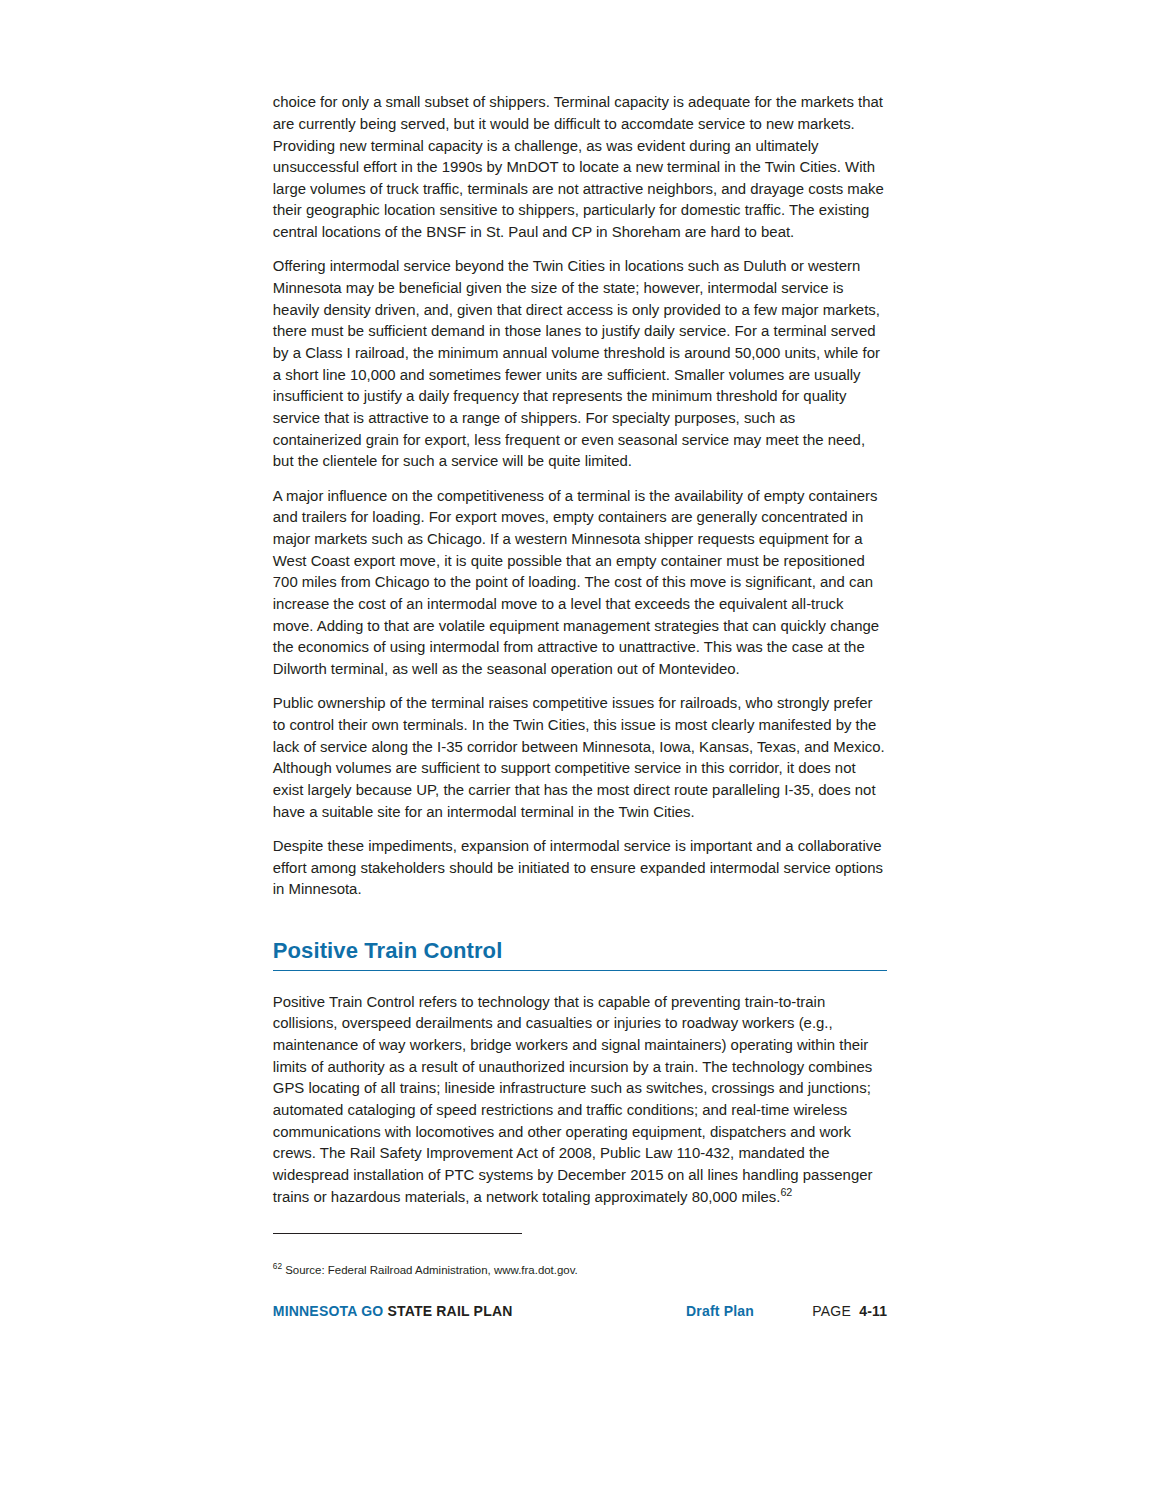choice for only a small subset of shippers. Terminal capacity is adequate for the markets that are currently being served, but it would be difficult to accomdate service to new markets. Providing new terminal capacity is a challenge, as was evident during an ultimately unsuccessful effort in the 1990s by MnDOT to locate a new terminal in the Twin Cities. With large volumes of truck traffic, terminals are not attractive neighbors, and drayage costs make their geographic location sensitive to shippers, particularly for domestic traffic. The existing central locations of the BNSF in St. Paul and CP in Shoreham are hard to beat.
Offering intermodal service beyond the Twin Cities in locations such as Duluth or western Minnesota may be beneficial given the size of the state; however, intermodal service is heavily density driven, and, given that direct access is only provided to a few major markets, there must be sufficient demand in those lanes to justify daily service. For a terminal served by a Class I railroad, the minimum annual volume threshold is around 50,000 units, while for a short line 10,000 and sometimes fewer units are sufficient. Smaller volumes are usually insufficient to justify a daily frequency that represents the minimum threshold for quality service that is attractive to a range of shippers. For specialty purposes, such as containerized grain for export, less frequent or even seasonal service may meet the need, but the clientele for such a service will be quite limited.
A major influence on the competitiveness of a terminal is the availability of empty containers and trailers for loading. For export moves, empty containers are generally concentrated in major markets such as Chicago. If a western Minnesota shipper requests equipment for a West Coast export move, it is quite possible that an empty container must be repositioned 700 miles from Chicago to the point of loading. The cost of this move is significant, and can increase the cost of an intermodal move to a level that exceeds the equivalent all-truck move. Adding to that are volatile equipment management strategies that can quickly change the economics of using intermodal from attractive to unattractive. This was the case at the Dilworth terminal, as well as the seasonal operation out of Montevideo.
Public ownership of the terminal raises competitive issues for railroads, who strongly prefer to control their own terminals. In the Twin Cities, this issue is most clearly manifested by the lack of service along the I-35 corridor between Minnesota, Iowa, Kansas, Texas, and Mexico. Although volumes are sufficient to support competitive service in this corridor, it does not exist largely because UP, the carrier that has the most direct route paralleling I-35, does not have a suitable site for an intermodal terminal in the Twin Cities.
Despite these impediments, expansion of intermodal service is important and a collaborative effort among stakeholders should be initiated to ensure expanded intermodal service options in Minnesota.
Positive Train Control
Positive Train Control refers to technology that is capable of preventing train-to-train collisions, overspeed derailments and casualties or injuries to roadway workers (e.g., maintenance of way workers, bridge workers and signal maintainers) operating within their limits of authority as a result of unauthorized incursion by a train. The technology combines GPS locating of all trains; lineside infrastructure such as switches, crossings and junctions; automated cataloging of speed restrictions and traffic conditions; and real-time wireless communications with locomotives and other operating equipment, dispatchers and work crews. The Rail Safety Improvement Act of 2008, Public Law 110-432, mandated the widespread installation of PTC systems by December 2015 on all lines handling passenger trains or hazardous materials, a network totaling approximately 80,000 miles.62
62 Source: Federal Railroad Administration, www.fra.dot.gov.
MINNESOTA GO STATE RAIL PLAN
Draft Plan
PAGE 4-11